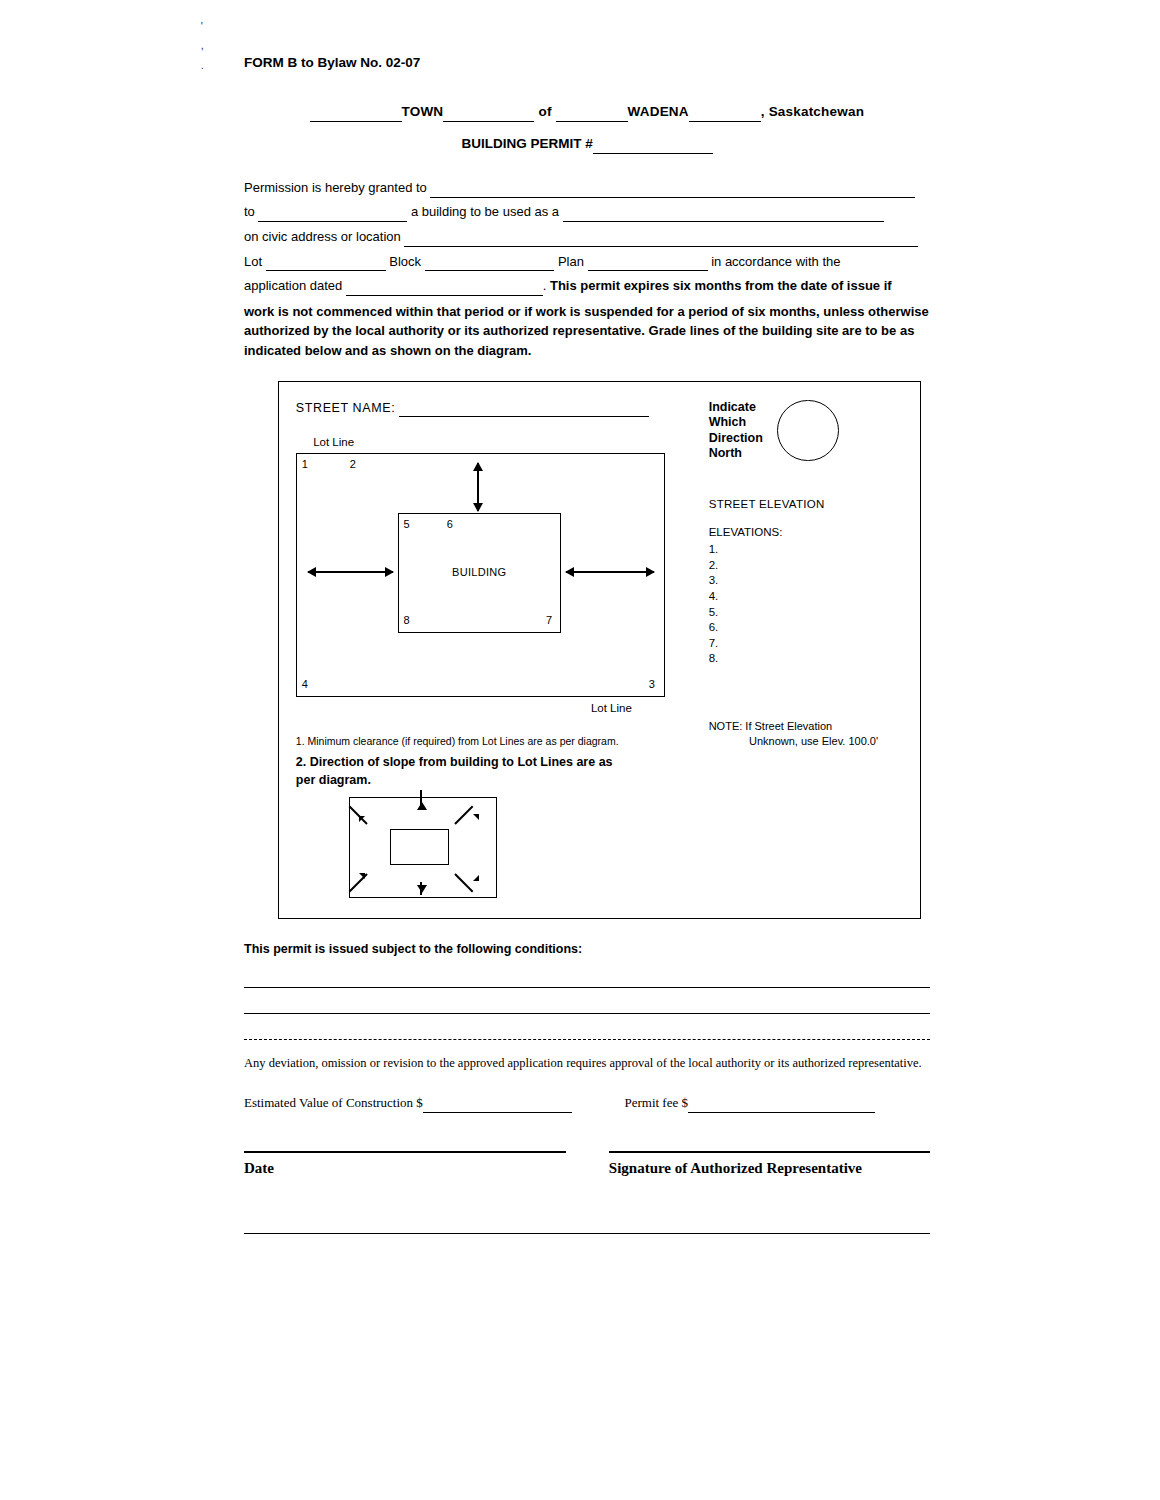'
,
.
FORM B to Bylaw No. 02-07
TOWN of WADENA , Saskatchewan
BUILDING PERMIT #
Permission is hereby granted to
to a building to be used as a
on civic address or location
Lot Block Plan in accordance with the
application dated . This permit expires six months from the date of issue if
work is not commenced within that period or if work is suspended for a period of six months, unless otherwise authorized by the local authority or its authorized representative. Grade lines of the building site are to be as indicated below and as shown on the diagram.
STREET NAME:
Lot Line
1 2 4 3
5 6 8 7 BUILDING
Lot Line
1. Minimum clearance (if required) from Lot Lines are as per diagram.
2. Direction of slope from building to Lot Lines are as
per diagram.
Indicate
Which
Direction
North
STREET ELEVATION
ELEVATIONS:
1.
2.
3.
4.
5.
6.
7.
8.
NOTE: If Street Elevation Unknown, use Elev. 100.0'
This permit is issued subject to the following conditions:
Any deviation, omission or revision to the approved application requires approval of the local authority or its authorized representative.
Estimated Value of Construction $
Permit fee $
Date
Signature of Authorized Representative